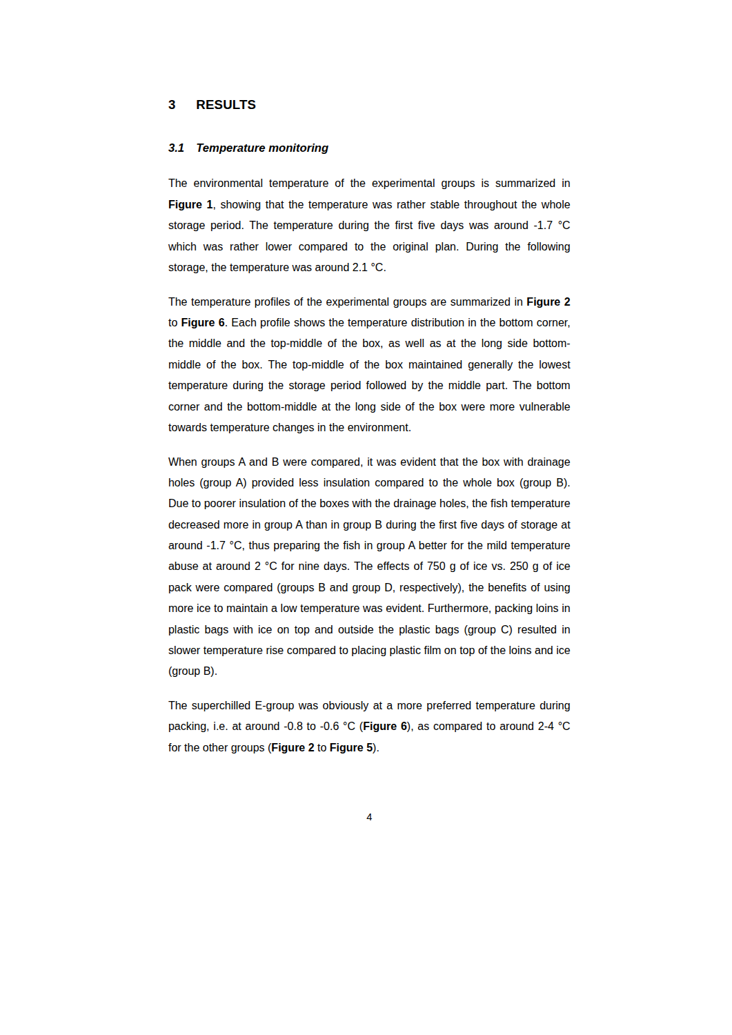3 RESULTS
3.1 Temperature monitoring
The environmental temperature of the experimental groups is summarized in Figure 1, showing that the temperature was rather stable throughout the whole storage period. The temperature during the first five days was around -1.7 °C which was rather lower compared to the original plan. During the following storage, the temperature was around 2.1 °C.
The temperature profiles of the experimental groups are summarized in Figure 2 to Figure 6. Each profile shows the temperature distribution in the bottom corner, the middle and the top-middle of the box, as well as at the long side bottom-middle of the box. The top-middle of the box maintained generally the lowest temperature during the storage period followed by the middle part. The bottom corner and the bottom-middle at the long side of the box were more vulnerable towards temperature changes in the environment.
When groups A and B were compared, it was evident that the box with drainage holes (group A) provided less insulation compared to the whole box (group B). Due to poorer insulation of the boxes with the drainage holes, the fish temperature decreased more in group A than in group B during the first five days of storage at around -1.7 °C, thus preparing the fish in group A better for the mild temperature abuse at around 2 °C for nine days. The effects of 750 g of ice vs. 250 g of ice pack were compared (groups B and group D, respectively), the benefits of using more ice to maintain a low temperature was evident. Furthermore, packing loins in plastic bags with ice on top and outside the plastic bags (group C) resulted in slower temperature rise compared to placing plastic film on top of the loins and ice (group B).
The superchilled E-group was obviously at a more preferred temperature during packing, i.e. at around -0.8 to -0.6 °C (Figure 6), as compared to around 2-4 °C for the other groups (Figure 2 to Figure 5).
4